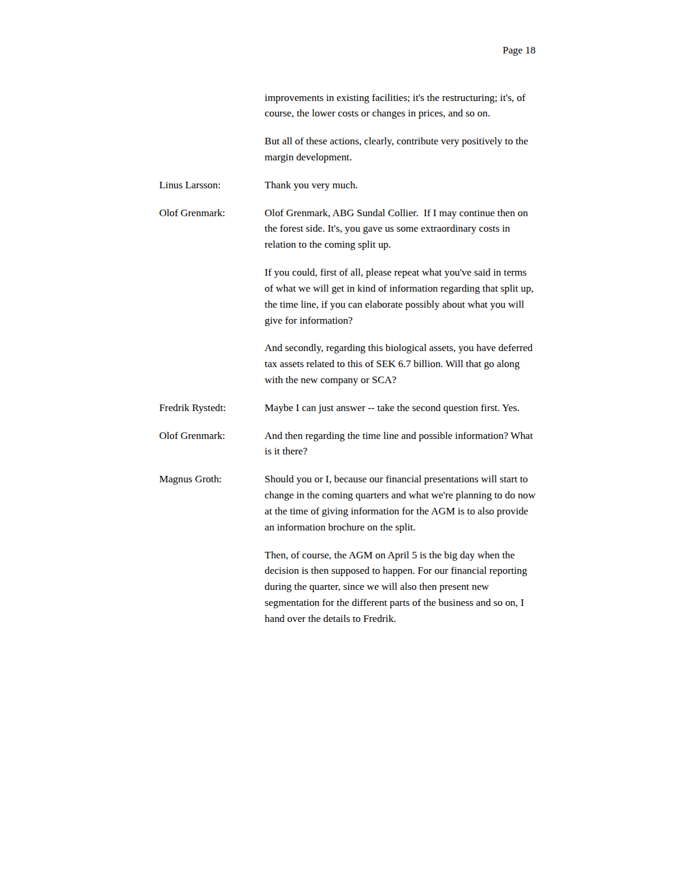Page 18
improvements in existing facilities; it's the restructuring; it's, of course, the lower costs or changes in prices, and so on.
But all of these actions, clearly, contribute very positively to the margin development.
Linus Larsson:
Thank you very much.
Olof Grenmark:
Olof Grenmark, ABG Sundal Collier. If I may continue then on the forest side. It's, you gave us some extraordinary costs in relation to the coming split up.
If you could, first of all, please repeat what you've said in terms of what we will get in kind of information regarding that split up, the time line, if you can elaborate possibly about what you will give for information?
And secondly, regarding this biological assets, you have deferred tax assets related to this of SEK 6.7 billion. Will that go along with the new company or SCA?
Fredrik Rystedt:
Maybe I can just answer -- take the second question first. Yes.
Olof Grenmark:
And then regarding the time line and possible information? What is it there?
Magnus Groth:
Should you or I, because our financial presentations will start to change in the coming quarters and what we're planning to do now at the time of giving information for the AGM is to also provide an information brochure on the split.
Then, of course, the AGM on April 5 is the big day when the decision is then supposed to happen. For our financial reporting during the quarter, since we will also then present new segmentation for the different parts of the business and so on, I hand over the details to Fredrik.